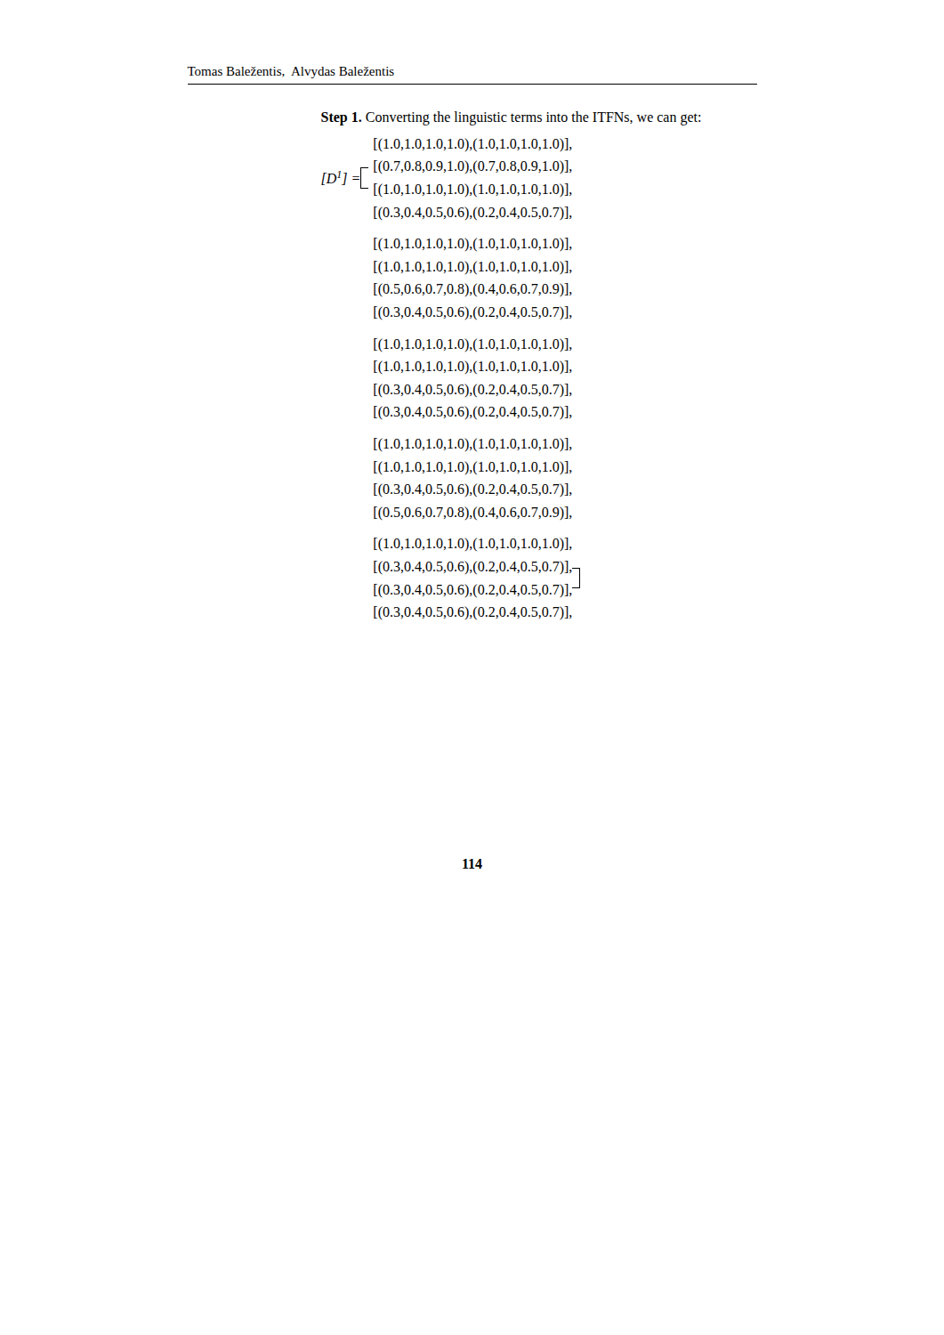Tomas Baležentis, Alvydas Baležentis
Step 1. Converting the linguistic terms into the ITFNs, we can get:
| [ D 1 ] = | | [(1.0,1.0,1.0,1.0), | (1.0,1.0,1.0,1.0)], |
| [(0.7,0.8,0.9,1.0), | (0.7,0.8,0.9,1.0)], |
| [(1.0,1.0,1.0,1.0), | (1.0,1.0,1.0,1.0)], |
| [(0.3,0.4,0.5,0.6), | (0.2,0.4,0.5,0.7)], |
| | | [(1.0,1.0,1.0,1.0), | (1.0,1.0,1.0,1.0)], |
| | | [(1.0,1.0,1.0,1.0), | (1.0,1.0,1.0,1.0)], |
| | | [(0.5,0.6,0.7,0.8), | (0.4,0.6,0.7,0.9)], |
| | | [(0.3,0.4,0.5,0.6), | (0.2,0.4,0.5,0.7)], |
| | | [(1.0,1.0,1.0,1.0), | (1.0,1.0,1.0,1.0)], |
| | | [(1.0,1.0,1.0,1.0), | (1.0,1.0,1.0,1.0)], |
| | | [(0.3,0.4,0.5,0.6), | (0.2,0.4,0.5,0.7)], |
| | | [(0.3,0.4,0.5,0.6), | (0.2,0.4,0.5,0.7)], |
| | | [(1.0,1.0,1.0,1.0), | (1.0,1.0,1.0,1.0)], |
| | | [(1.0,1.0,1.0,1.0), | (1.0,1.0,1.0,1.0)], |
| | | [(0.3,0.4,0.5,0.6), | (0.2,0.4,0.5,0.7)], |
| | | [(0.5,0.6,0.7,0.8), | (0.4,0.6,0.7,0.9)], |
| | | [(1.0,1.0,1.0,1.0), | (1.0,1.0,1.0,1.0)], | |
| | | [(0.3,0.4,0.5,0.6), | (0.2,0.4,0.5,0.7)], |
| | | [(0.3,0.4,0.5,0.6), | (0.2,0.4,0.5,0.7)], |
| | | [(0.3,0.4,0.5,0.6), | (0.2,0.4,0.5,0.7)], |
114